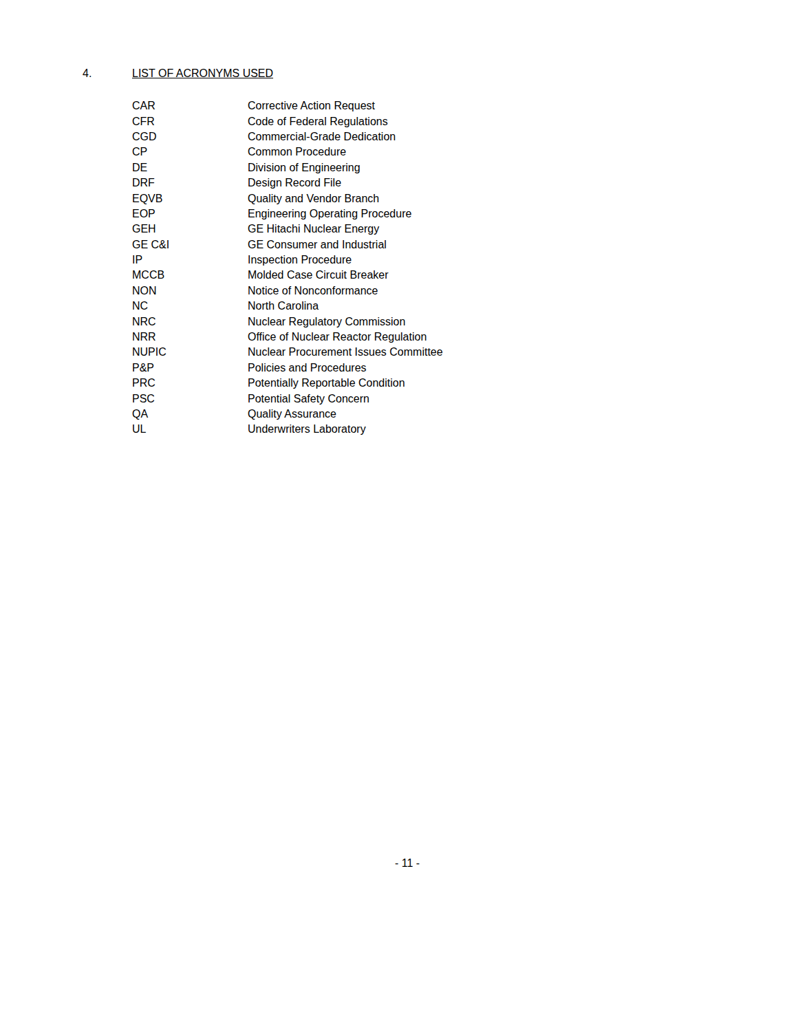4. LIST OF ACRONYMS USED
| CAR | Corrective Action Request |
| CFR | Code of Federal Regulations |
| CGD | Commercial-Grade Dedication |
| CP | Common Procedure |
| DE | Division of Engineering |
| DRF | Design Record File |
| EQVB | Quality and Vendor Branch |
| EOP | Engineering Operating Procedure |
| GEH | GE Hitachi Nuclear Energy |
| GE C&I | GE Consumer and Industrial |
| IP | Inspection Procedure |
| MCCB | Molded Case Circuit Breaker |
| NON | Notice of Nonconformance |
| NC | North Carolina |
| NRC | Nuclear Regulatory Commission |
| NRR | Office of Nuclear Reactor Regulation |
| NUPIC | Nuclear Procurement Issues Committee |
| P&P | Policies and Procedures |
| PRC | Potentially Reportable Condition |
| PSC | Potential Safety Concern |
| QA | Quality Assurance |
| UL | Underwriters Laboratory |
- 11 -